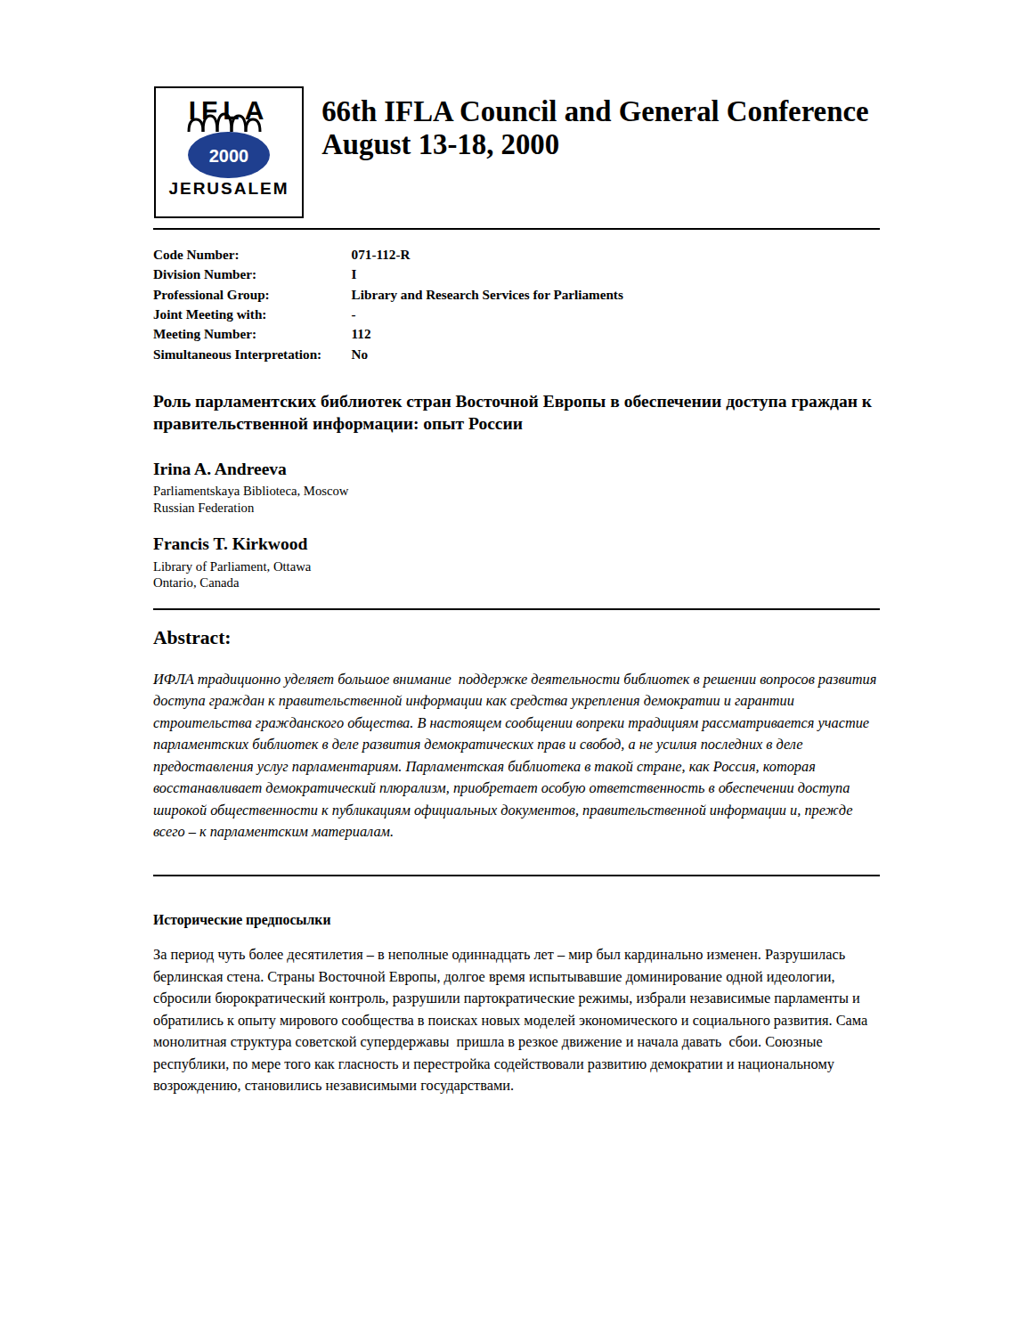IFLA 2000 JERUSALEM
66th IFLA Council and General Conference
August 13-18, 2000
| Code Number: | 071-112-R |
| Division Number: | I |
| Professional Group: | Library and Research Services for Parliaments |
| Joint Meeting with: | - |
| Meeting Number: | 112 |
| Simultaneous Interpretation: | No |
Роль парламентских библиотек стран Восточной Европы в обеспечении доступа граждан к правительственной информации: опыт России
Irina A. Andreeva
Parliamentskaya Biblioteca, Moscow
Russian Federation
Francis T. Kirkwood
Library of Parliament, Ottawa
Ontario, Canada
Abstract:
ИФЛА традиционно уделяет большое внимание поддержке деятельности библиотек в решении вопросов развития доступа граждан к правительственной информации как средства укрепления демократии и гарантии строительства гражданского общества. В настоящем сообщении вопреки традициям рассматривается участие парламентских библиотек в деле развития демократических прав и свобод, а не усилия последних в деле предоставления услуг парламентариям. Парламентская библиотека в такой стране, как Россия, которая восстанавливает демократический плюрализм, приобретает особую ответственность в обеспечении доступа широкой общественности к публикациям официальных документов, правительственной информации и, прежде всего – к парламентским материалам.
Исторические предпосылки
За период чуть более десятилетия – в неполные одиннадцать лет – мир был кардинально изменен. Разрушилась берлинская стена. Страны Восточной Европы, долгое время испытывавшие доминирование одной идеологии, сбросили бюрократический контроль, разрушили партократические режимы, избрали независимые парламенты и обратились к опыту мирового сообщества в поисках новых моделей экономического и социального развития. Сама монолитная структура советской супердержавы пришла в резкое движение и начала давать сбои. Союзные республики, по мере того как гласность и перестройка содействовали развитию демократии и национальному возрождению, становились независимыми государствами.